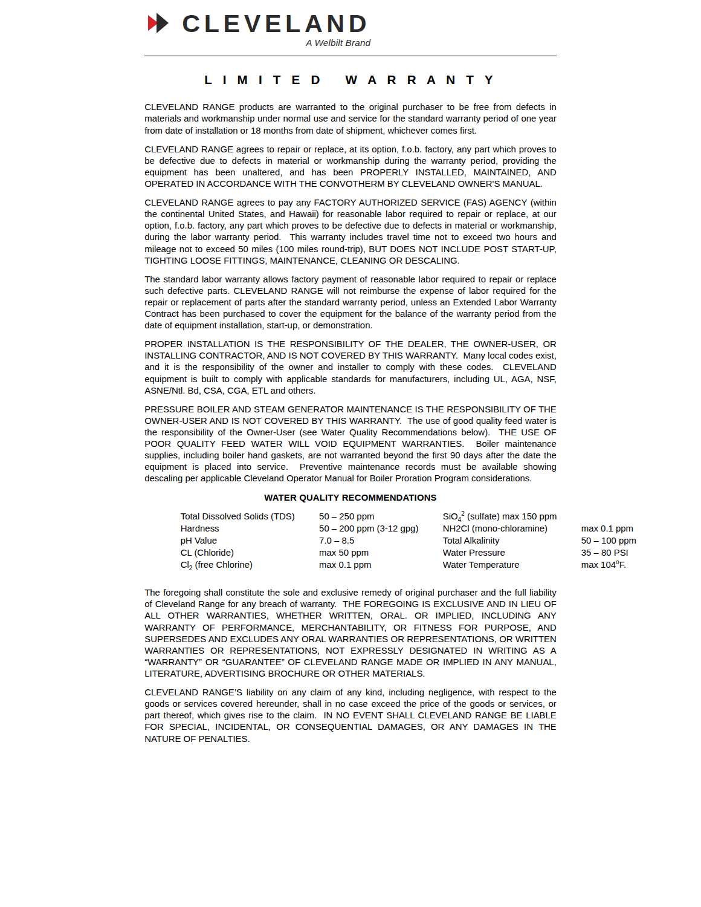CLEVELAND A Welbilt Brand
L I M I T E D W A R R A N T Y
CLEVELAND RANGE products are warranted to the original purchaser to be free from defects in materials and workmanship under normal use and service for the standard warranty period of one year from date of installation or 18 months from date of shipment, whichever comes first.
CLEVELAND RANGE agrees to repair or replace, at its option, f.o.b. factory, any part which proves to be defective due to defects in material or workmanship during the warranty period, providing the equipment has been unaltered, and has been PROPERLY INSTALLED, MAINTAINED, AND OPERATED IN ACCORDANCE WITH THE CONVOTHERM BY CLEVELAND OWNER'S MANUAL.
CLEVELAND RANGE agrees to pay any FACTORY AUTHORIZED SERVICE (FAS) AGENCY (within the continental United States, and Hawaii) for reasonable labor required to repair or replace, at our option, f.o.b. factory, any part which proves to be defective due to defects in material or workmanship, during the labor warranty period. This warranty includes travel time not to exceed two hours and mileage not to exceed 50 miles (100 miles round-trip), BUT DOES NOT INCLUDE POST START-UP, TIGHTING LOOSE FITTINGS, MAINTENANCE, CLEANING OR DESCALING.
The standard labor warranty allows factory payment of reasonable labor required to repair or replace such defective parts. CLEVELAND RANGE will not reimburse the expense of labor required for the repair or replacement of parts after the standard warranty period, unless an Extended Labor Warranty Contract has been purchased to cover the equipment for the balance of the warranty period from the date of equipment installation, start-up, or demonstration.
PROPER INSTALLATION IS THE RESPONSIBILITY OF THE DEALER, THE OWNER-USER, OR INSTALLING CONTRACTOR, AND IS NOT COVERED BY THIS WARRANTY. Many local codes exist, and it is the responsibility of the owner and installer to comply with these codes. CLEVELAND equipment is built to comply with applicable standards for manufacturers, including UL, AGA, NSF, ASNE/Ntl. Bd, CSA, CGA, ETL and others.
PRESSURE BOILER AND STEAM GENERATOR MAINTENANCE IS THE RESPONSIBILITY OF THE OWNER-USER AND IS NOT COVERED BY THIS WARRANTY. The use of good quality feed water is the responsibility of the Owner-User (see Water Quality Recommendations below). THE USE OF POOR QUALITY FEED WATER WILL VOID EQUIPMENT WARRANTIES. Boiler maintenance supplies, including boiler hand gaskets, are not warranted beyond the first 90 days after the date the equipment is placed into service. Preventive maintenance records must be available showing descaling per applicable Cleveland Operator Manual for Boiler Proration Program considerations.
WATER QUALITY RECOMMENDATIONS
| Total Dissolved Solids (TDS) | 50 – 250 ppm | SiO 4 2 (sulfate) max 150 ppm | |
| Hardness | 50 – 200 ppm (3-12 gpg) | NH2Cl (mono-chloramine) | max 0.1 ppm |
| pH Value | 7.0 – 8.5 | Total Alkalinity | 50 – 100 ppm |
| CL (Chloride) | max 50 ppm | Water Pressure | 35 – 80 PSI |
| Cl 2 (free Chlorine) | max 0.1 ppm | Water Temperature | max 104 o F. |
The foregoing shall constitute the sole and exclusive remedy of original purchaser and the full liability of Cleveland Range for any breach of warranty. THE FOREGOING IS EXCLUSIVE AND IN LIEU OF ALL OTHER WARRANTIES, WHETHER WRITTEN, ORAL. OR IMPLIED, INCLUDING ANY WARRANTY OF PERFORMANCE, MERCHANTABILITY, OR FITNESS FOR PURPOSE, AND SUPERSEDES AND EXCLUDES ANY ORAL WARRANTIES OR REPRESENTATIONS, OR WRITTEN WARRANTIES OR REPRESENTATIONS, NOT EXPRESSLY DESIGNATED IN WRITING AS A “WARRANTY” OR “GUARANTEE” OF CLEVELAND RANGE MADE OR IMPLIED IN ANY MANUAL, LITERATURE, ADVERTISING BROCHURE OR OTHER MATERIALS.
CLEVELAND RANGE’S liability on any claim of any kind, including negligence, with respect to the goods or services covered hereunder, shall in no case exceed the price of the goods or services, or part thereof, which gives rise to the claim. IN NO EVENT SHALL CLEVELAND RANGE BE LIABLE FOR SPECIAL, INCIDENTAL, OR CONSEQUENTIAL DAMAGES, OR ANY DAMAGES IN THE NATURE OF PENALTIES.